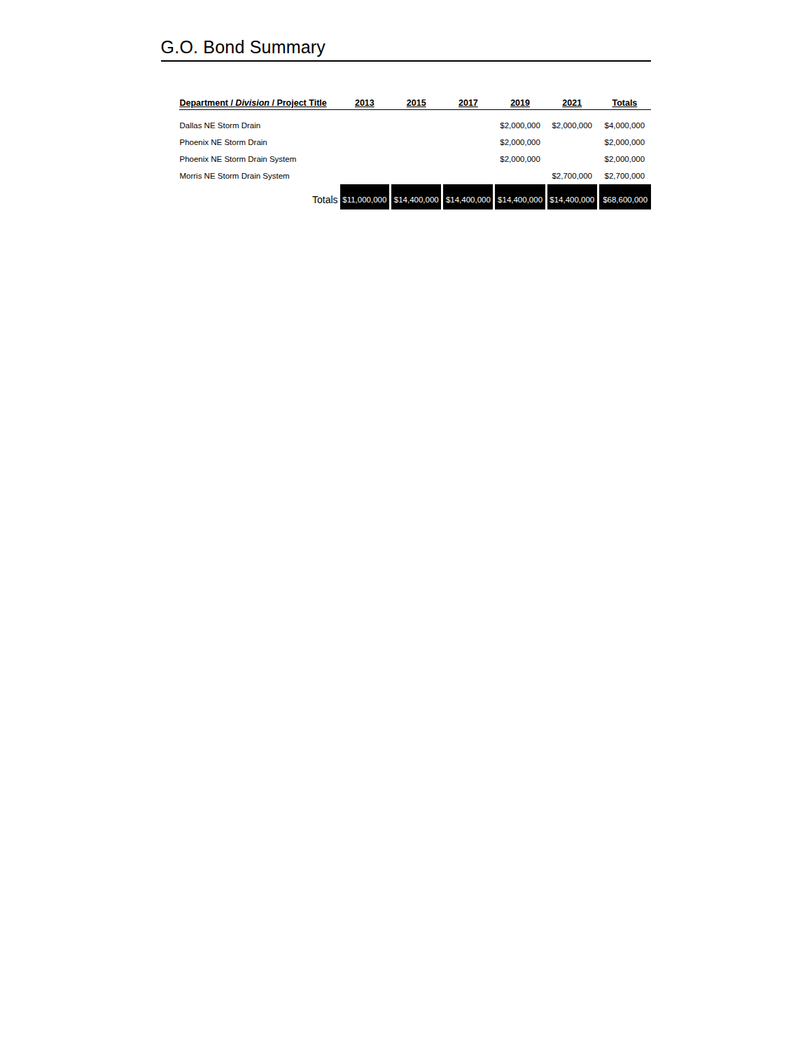G.O. Bond Summary
| Department / Division / Project Title | 2013 | 2015 | 2017 | 2019 | 2021 | Totals |
| --- | --- | --- | --- | --- | --- | --- |
| Dallas NE Storm Drain | | | | $2,000,000 | $2,000,000 | $4,000,000 |
| Phoenix NE Storm Drain | | | | $2,000,000 | | $2,000,000 |
| Phoenix NE Storm Drain System | | | | $2,000,000 | | $2,000,000 |
| Morris NE Storm Drain System | | | | | $2,700,000 | $2,700,000 |
| Totals | $11,000,000 | $14,400,000 | $14,400,000 | $14,400,000 | $14,400,000 | $68,600,000 |